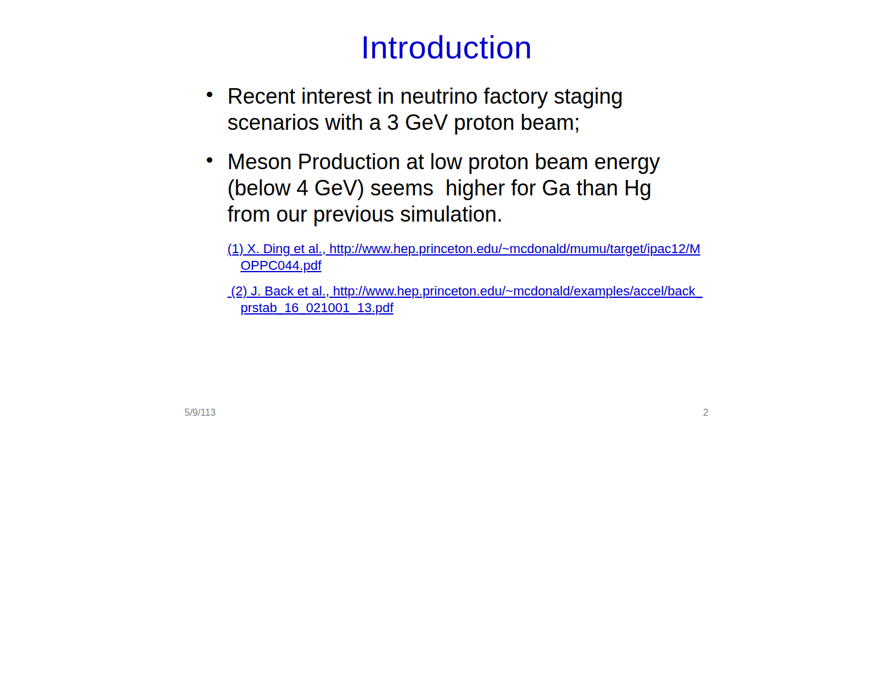Introduction
Recent interest in neutrino factory staging scenarios with a 3 GeV proton beam;
Meson Production at low proton beam energy (below 4 GeV) seems higher for Ga than Hg from our previous simulation.
(1) X. Ding et al., http://www.hep.princeton.edu/~mcdonald/mumu/target/ipac12/MOPPC044.pdf
(2) J. Back et al., http://www.hep.princeton.edu/~mcdonald/examples/accel/back_prstab_16_021001_13.pdf
5/9/113 2